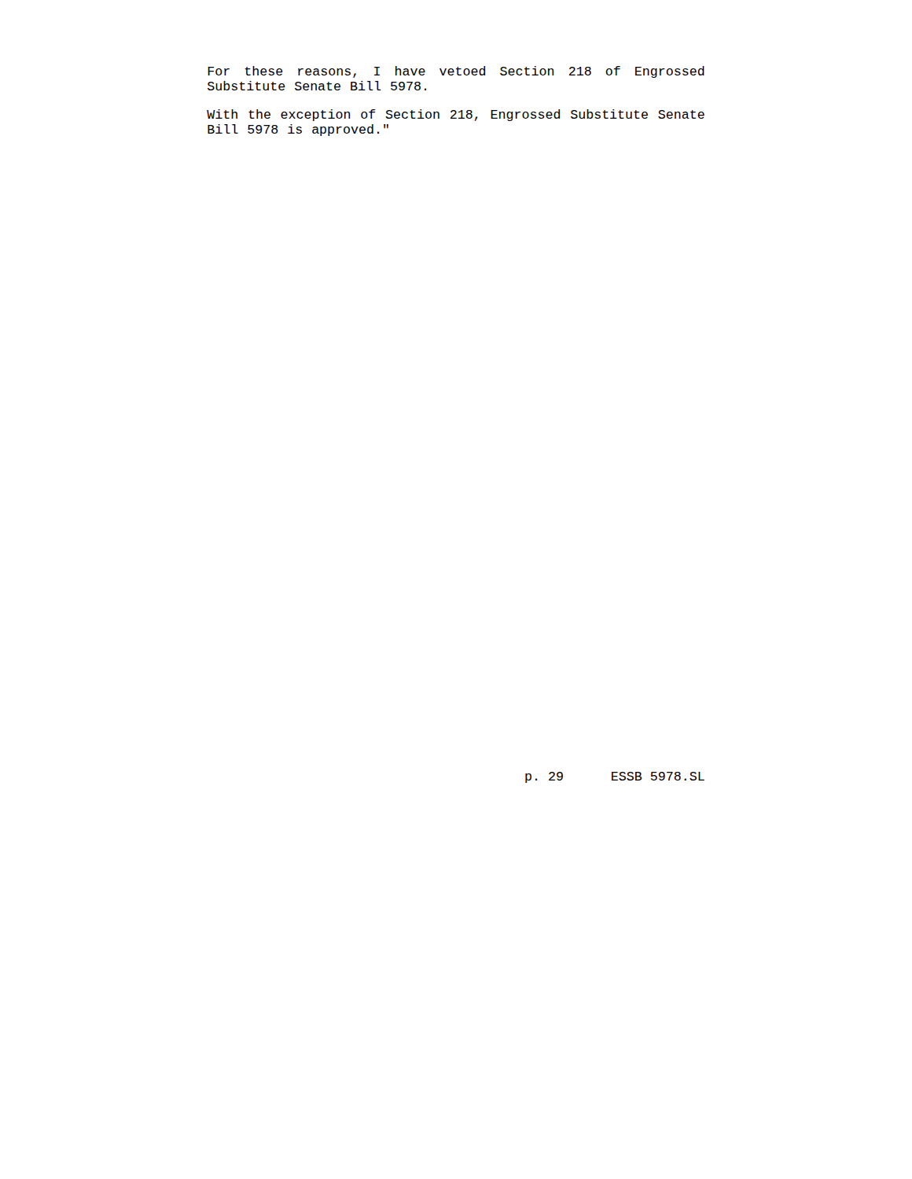For these reasons, I have vetoed Section 218 of Engrossed Substitute Senate Bill 5978.
With the exception of Section 218, Engrossed Substitute Senate Bill 5978 is approved."
p. 29 ESSB 5978.SL